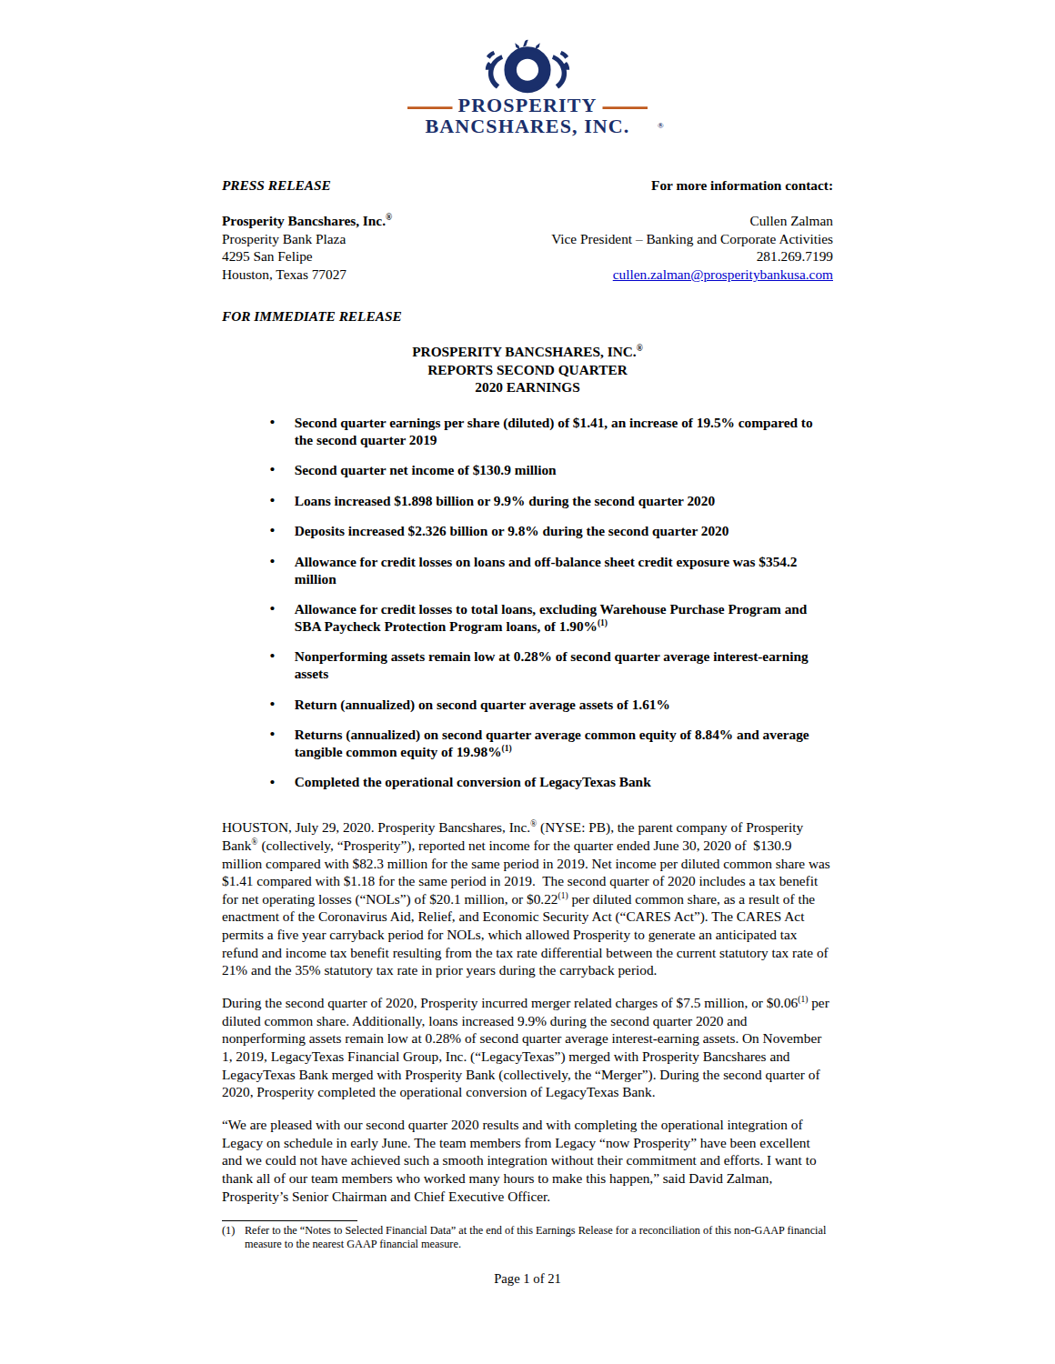| PRESS RELEASE | For more information contact: |
| Prosperity Bancshares, Inc. ® | Cullen Zalman |
| Prosperity Bank Plaza | Vice President – Banking and Corporate Activities |
| 4295 San Felipe | 281.269.7199 |
| Houston, Texas 77027 | cullen.zalman@prosperitybankusa.com |
FOR IMMEDIATE RELEASE
PROSPERITY BANCSHARES, INC.®
REPORTS SECOND QUARTER
2020 EARNINGS
Second quarter earnings per share (diluted) of $1.41, an increase of 19.5% compared to the second quarter 2019
Second quarter net income of $130.9 million
Loans increased $1.898 billion or 9.9% during the second quarter 2020
Deposits increased $2.326 billion or 9.8% during the second quarter 2020
Allowance for credit losses on loans and off-balance sheet credit exposure was $354.2 million
Allowance for credit losses to total loans, excluding Warehouse Purchase Program and SBA Paycheck Protection Program loans, of 1.90%(1)
Nonperforming assets remain low at 0.28% of second quarter average interest-earning assets
Return (annualized) on second quarter average assets of 1.61%
Returns (annualized) on second quarter average common equity of 8.84% and average tangible common equity of 19.98%(1)
Completed the operational conversion of LegacyTexas Bank
HOUSTON, July 29, 2020. Prosperity Bancshares, Inc.® (NYSE: PB), the parent company of Prosperity Bank® (collectively, “Prosperity”), reported net income for the quarter ended June 30, 2020 of $130.9 million compared with $82.3 million for the same period in 2019. Net income per diluted common share was $1.41 compared with $1.18 for the same period in 2019. The second quarter of 2020 includes a tax benefit for net operating losses (“NOLs”) of $20.1 million, or $0.22(1) per diluted common share, as a result of the enactment of the Coronavirus Aid, Relief, and Economic Security Act (“CARES Act”). The CARES Act permits a five year carryback period for NOLs, which allowed Prosperity to generate an anticipated tax refund and income tax benefit resulting from the tax rate differential between the current statutory tax rate of 21% and the 35% statutory tax rate in prior years during the carryback period.
During the second quarter of 2020, Prosperity incurred merger related charges of $7.5 million, or $0.06(1) per diluted common share. Additionally, loans increased 9.9% during the second quarter 2020 and nonperforming assets remain low at 0.28% of second quarter average interest-earning assets. On November 1, 2019, LegacyTexas Financial Group, Inc. (“LegacyTexas”) merged with Prosperity Bancshares and LegacyTexas Bank merged with Prosperity Bank (collectively, the “Merger”). During the second quarter of 2020, Prosperity completed the operational conversion of LegacyTexas Bank.
“We are pleased with our second quarter 2020 results and with completing the operational integration of Legacy on schedule in early June. The team members from Legacy “now Prosperity” have been excellent and we could not have achieved such a smooth integration without their commitment and efforts. I want to thank all of our team members who worked many hours to make this happen,” said David Zalman, Prosperity’s Senior Chairman and Chief Executive Officer.
(1) Refer to the “Notes to Selected Financial Data” at the end of this Earnings Release for a reconciliation of this non-GAAP financial measure to the nearest GAAP financial measure.
Page 1 of 21